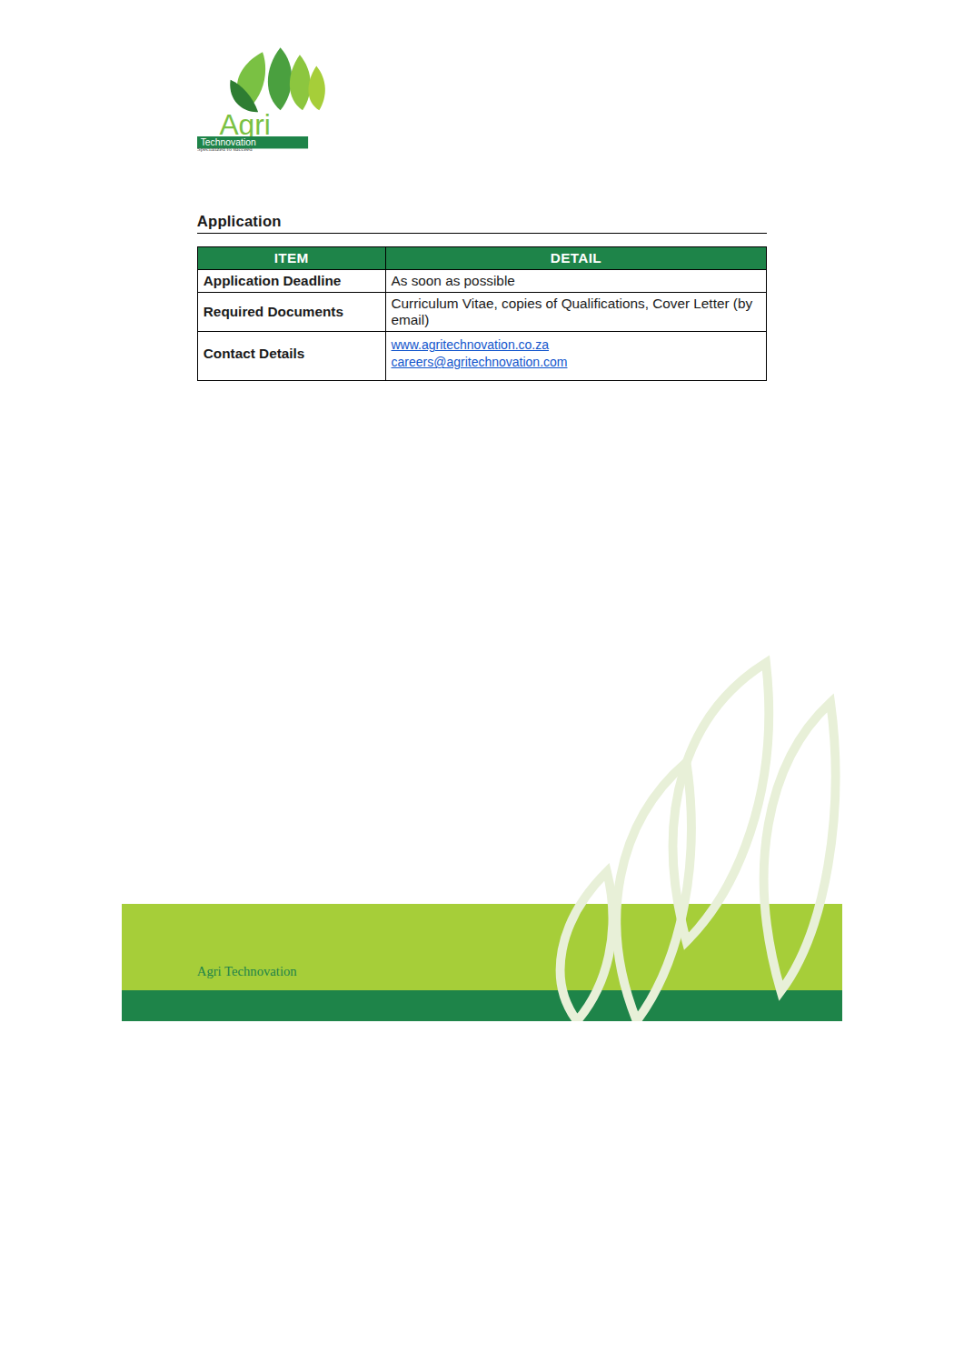Agri Technovation Specialized to succeed
Application
| ITEM | DETAIL |
| --- | --- |
| Application Deadline | As soon as possible |
| Required Documents | Curriculum Vitae, copies of Qualifications, Cover Letter (by email) |
| Contact Details | www.agritechnovation.co.za careers@agritechnovation.com |
Agri Technovation